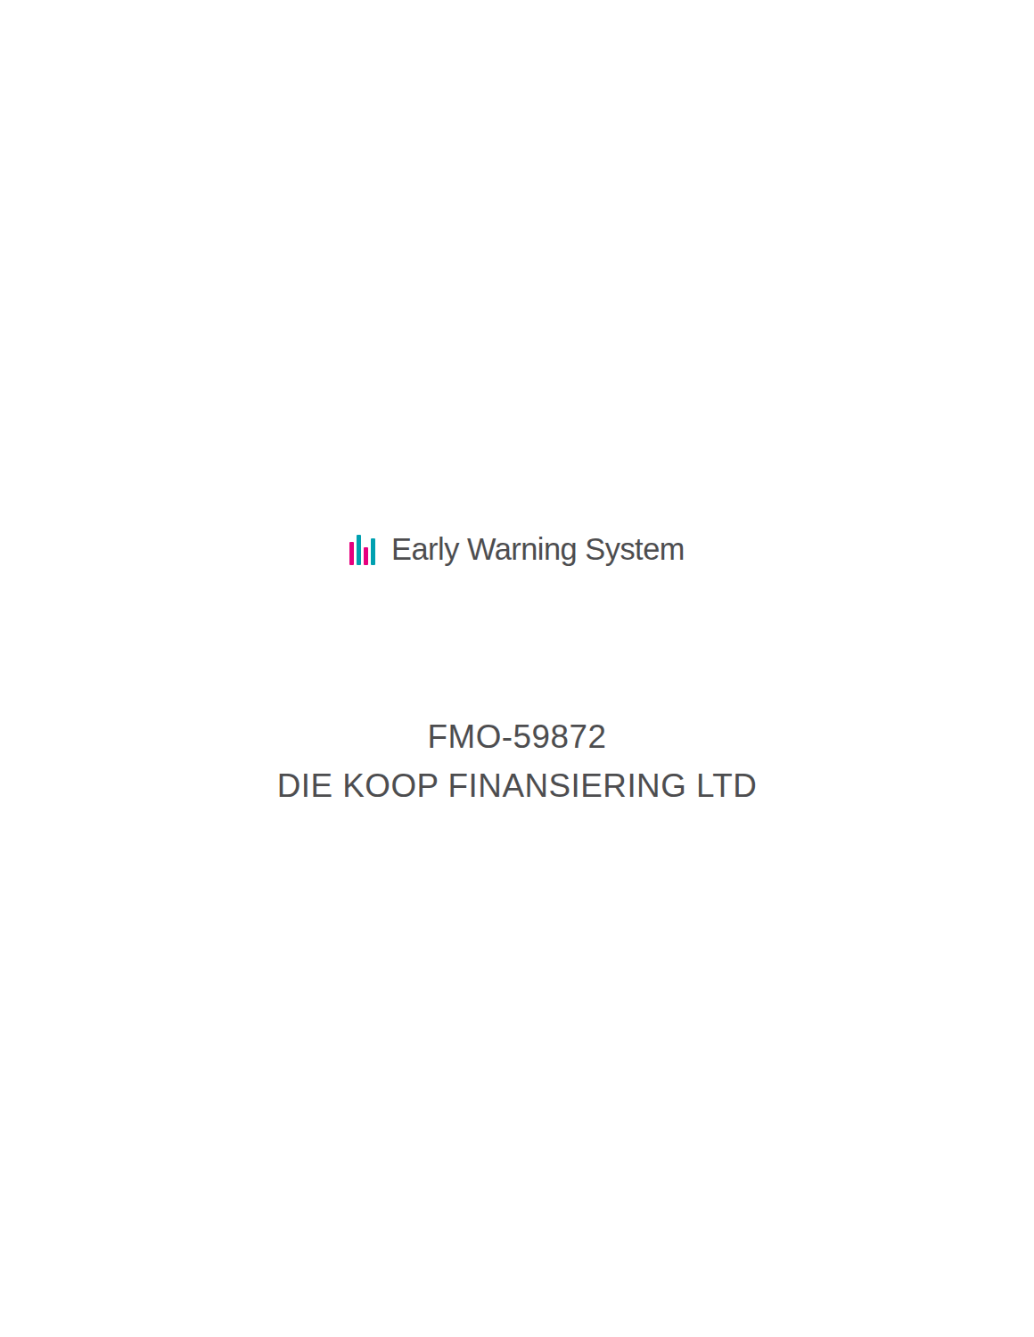Early Warning System
FMO-59872
DIE KOOP FINANSIERING LTD